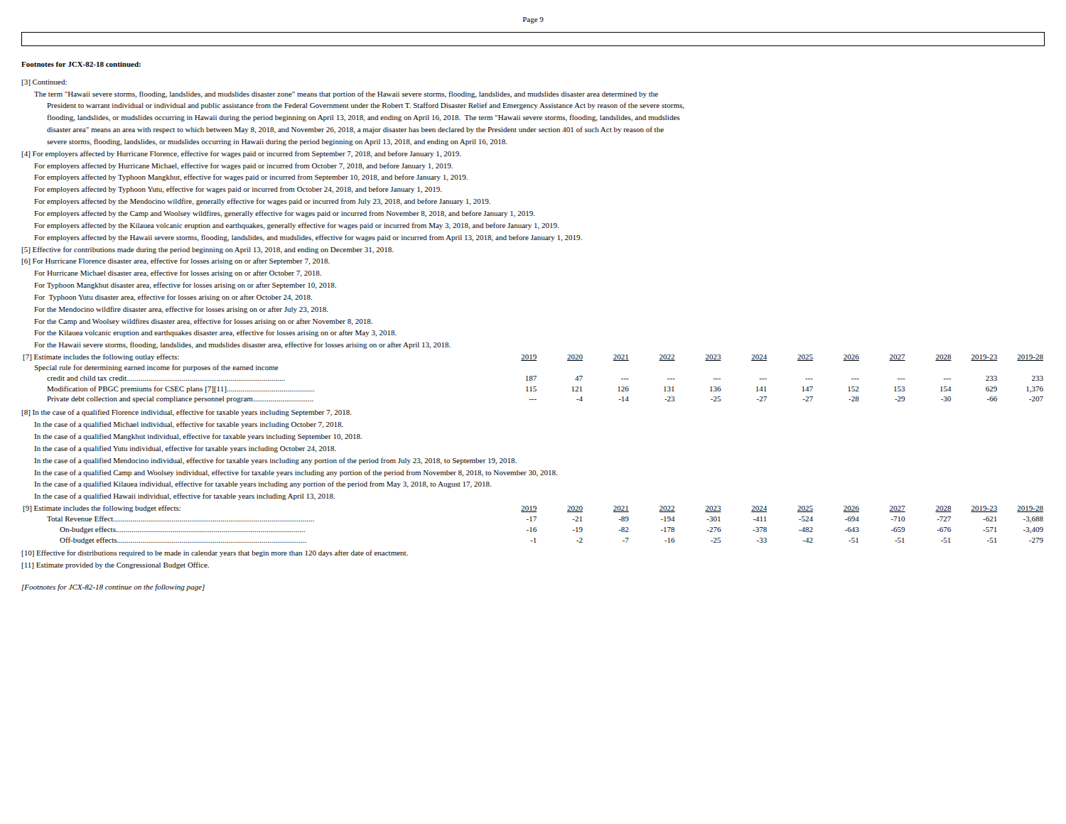Page 9
Footnotes for JCX-82-18 continued:
[3] Continued:
The term "Hawaii severe storms, flooding, landslides, and mudslides disaster zone" means that portion of the Hawaii severe storms, flooding, landslides, and mudslides disaster area determined by the
President to warrant individual or individual and public assistance from the Federal Government under the Robert T. Stafford Disaster Relief and Emergency Assistance Act by reason of the severe storms,
flooding, landslides, or mudslides occurring in Hawaii during the period beginning on April 13, 2018, and ending on April 16, 2018. The term "Hawaii severe storms, flooding, landslides, and mudslides
disaster area" means an area with respect to which between May 8, 2018, and November 26, 2018, a major disaster has been declared by the President under section 401 of such Act by reason of the
severe storms, flooding, landslides, or mudslides occurring in Hawaii during the period beginning on April 13, 2018, and ending on April 16, 2018.
[4] For employers affected by Hurricane Florence, effective for wages paid or incurred from September 7, 2018, and before January 1, 2019.
For employers affected by Hurricane Michael, effective for wages paid or incurred from October 7, 2018, and before January 1, 2019.
For employers affected by Typhoon Mangkhut, effective for wages paid or incurred from September 10, 2018, and before January 1, 2019.
For employers affected by Typhoon Yutu, effective for wages paid or incurred from October 24, 2018, and before January 1, 2019.
For employers affected by the Mendocino wildfire, generally effective for wages paid or incurred from July 23, 2018, and before January 1, 2019.
For employers affected by the Camp and Woolsey wildfires, generally effective for wages paid or incurred from November 8, 2018, and before January 1, 2019.
For employers affected by the Kilauea volcanic eruption and earthquakes, generally effective for wages paid or incurred from May 3, 2018, and before January 1, 2019.
For employers affected by the Hawaii severe storms, flooding, landslides, and mudslides, effective for wages paid or incurred from April 13, 2018, and before January 1, 2019.
[5] Effective for contributions made during the period beginning on April 13, 2018, and ending on December 31, 2018.
[6] For Hurricane Florence disaster area, effective for losses arising on or after September 7, 2018.
For Hurricane Michael disaster area, effective for losses arising on or after October 7, 2018.
For Typhoon Mangkhut disaster area, effective for losses arising on or after September 10, 2018.
For Typhoon Yutu disaster area, effective for losses arising on or after October 24, 2018.
For the Mendocino wildfire disaster area, effective for losses arising on or after July 23, 2018.
For the Camp and Woolsey wildfires disaster area, effective for losses arising on or after November 8, 2018.
For the Kilauea volcanic eruption and earthquakes disaster area, effective for losses arising on or after May 3, 2018.
For the Hawaii severe storms, flooding, landslides, and mudslides disaster area, effective for losses arising on or after April 13, 2018.
| [7] Estimate includes the following outlay effects: | 2019 | 2020 | 2021 | 2022 | 2023 | 2024 | 2025 | 2026 | 2027 | 2028 | 2019-23 | 2019-28 |
| Special rule for determining earned income for purposes of the earned income | | | | | | | | | | | | |
| credit and child tax credit ................................................................................. | 187 | 47 | --- | --- | --- | --- | --- | --- | --- | --- | 233 | 233 |
| Modification of PBGC premiums for CSEC plans [7][11] ............................................. | 115 | 121 | 126 | 131 | 136 | 141 | 147 | 152 | 153 | 154 | 629 | 1,376 |
| Private debt collection and special compliance personnel program ............................... | --- | -4 | -14 | -23 | -25 | -27 | -27 | -28 | -29 | -30 | -66 | -207 |
[8] In the case of a qualified Florence individual, effective for taxable years including September 7, 2018.
In the case of a qualified Michael individual, effective for taxable years including October 7, 2018.
In the case of a qualified Mangkhut individual, effective for taxable years including September 10, 2018.
In the case of a qualified Yutu individual, effective for taxable years including October 24, 2018.
In the case of a qualified Mendocino individual, effective for taxable years including any portion of the period from July 23, 2018, to September 19, 2018.
In the case of a qualified Camp and Woolsey individual, effective for taxable years including any portion of the period from November 8, 2018, to November 30, 2018.
In the case of a qualified Kilauea individual, effective for taxable years including any portion of the period from May 3, 2018, to August 17, 2018.
In the case of a qualified Hawaii individual, effective for taxable years including April 13, 2018.
| [9] Estimate includes the following budget effects: | 2019 | 2020 | 2021 | 2022 | 2023 | 2024 | 2025 | 2026 | 2027 | 2028 | 2019-23 | 2019-28 |
| Total Revenue Effect ....................................................................................................... | -17 | -21 | -89 | -194 | -301 | -411 | -524 | -694 | -710 | -727 | -621 | -3,688 |
| On-budget effects ................................................................................................. | -16 | -19 | -82 | -178 | -276 | -378 | -482 | -643 | -659 | -676 | -571 | -3,409 |
| Off-budget effects ................................................................................................. | -1 | -2 | -7 | -16 | -25 | -33 | -42 | -51 | -51 | -51 | -51 | -279 |
[10] Effective for distributions required to be made in calendar years that begin more than 120 days after date of enactment.
[11] Estimate provided by the Congressional Budget Office.
[Footnotes for JCX-82-18 continue on the following page]